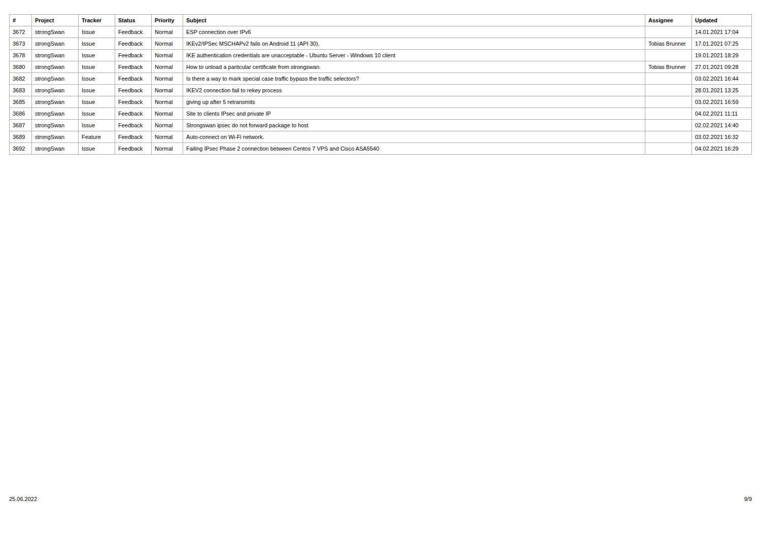| # | Project | Tracker | Status | Priority | Subject | Assignee | Updated |
| --- | --- | --- | --- | --- | --- | --- | --- |
| 3672 | strongSwan | Issue | Feedback | Normal | ESP connection over IPv6 | | 14.01.2021 17:04 |
| 3673 | strongSwan | Issue | Feedback | Normal | IKEv2/IPSec MSCHAPv2 fails on Android 11 (API 30). | Tobias Brunner | 17.01.2021 07:25 |
| 3678 | strongSwan | Issue | Feedback | Normal | IKE authentication credentials are unacceptable - Ubuntu Server - Windows 10 client | | 19.01.2021 18:29 |
| 3680 | strongSwan | Issue | Feedback | Normal | How to unload a paritcular certificate from strongswan. | Tobias Brunner | 27.01.2021 09:28 |
| 3682 | strongSwan | Issue | Feedback | Normal | Is there a way to mark special case traffic bypass the traffic selectors? | | 03.02.2021 16:44 |
| 3683 | strongSwan | Issue | Feedback | Normal | IKEV2 connection fail to rekey process | | 28.01.2021 13:25 |
| 3685 | strongSwan | Issue | Feedback | Normal | giving up after 5 retransmits | | 03.02.2021 16:59 |
| 3686 | strongSwan | Issue | Feedback | Normal | Site to clients IPsec and private IP | | 04.02.2021 11:11 |
| 3687 | strongSwan | Issue | Feedback | Normal | Strongswan ipsec do not forward package to host | | 02.02.2021 14:40 |
| 3689 | strongSwan | Feature | Feedback | Normal | Auto-connect on Wi-Fi network. | | 03.02.2021 16:32 |
| 3692 | strongSwan | Issue | Feedback | Normal | Failing IPsec Phase 2 connection between Centos 7 VPS and Cisco ASA5540 | | 04.02.2021 16:29 |
25.06.2022 9/9